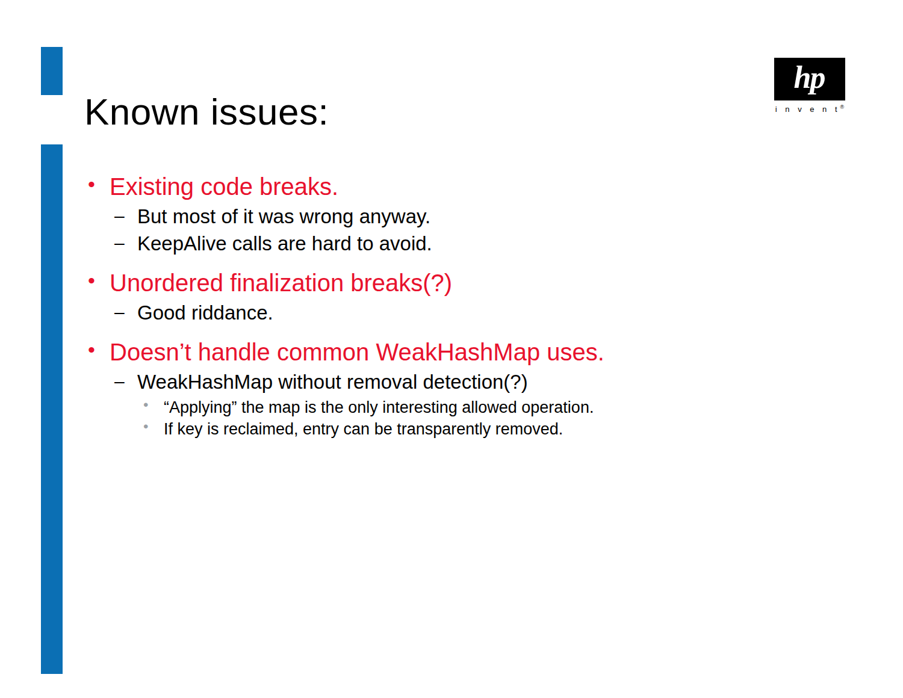hp
i n v e n t®
Known issues:
Existing code breaks.
But most of it was wrong anyway.
KeepAlive calls are hard to avoid.
Unordered finalization breaks(?)
Good riddance.
Doesn’t handle common WeakHashMap uses.
WeakHashMap without removal detection(?)
“Applying” the map is the only interesting allowed operation.
If key is reclaimed, entry can be transparently removed.